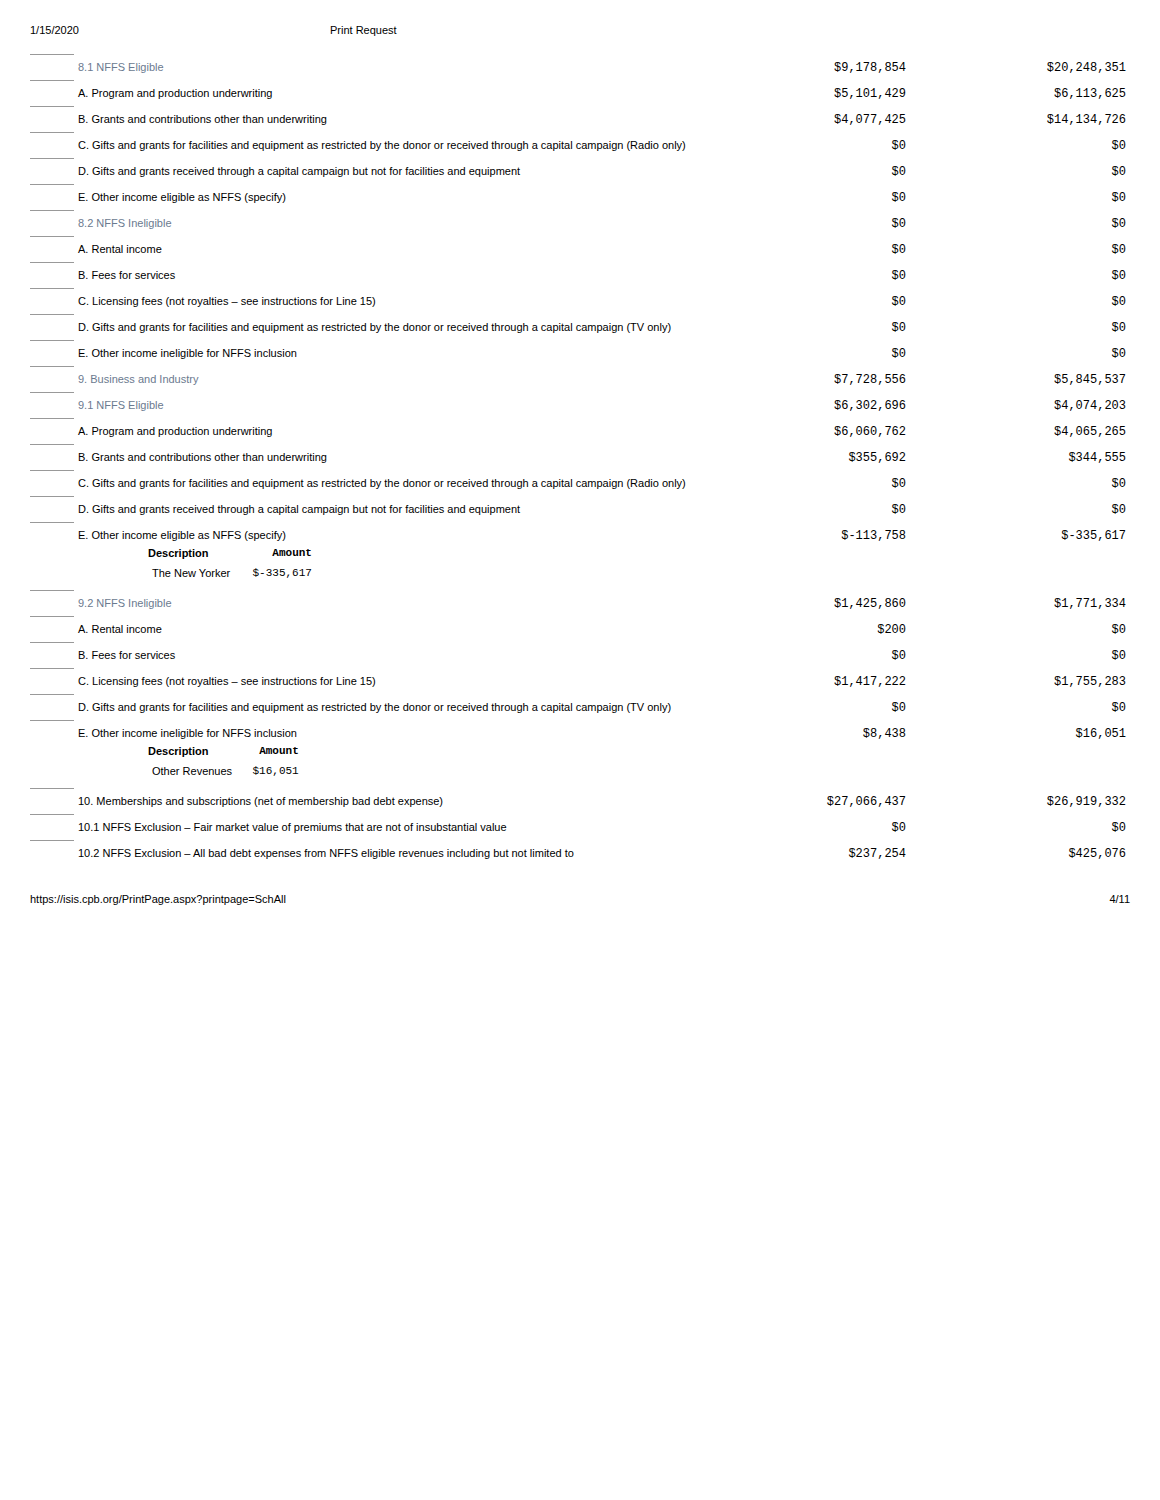1/15/2020
Print Request
| | 8.1 NFFS Eligible | $9,178,854 | $20,248,351 |
| | A. Program and production underwriting | $5,101,429 | $6,113,625 |
| | B. Grants and contributions other than underwriting | $4,077,425 | $14,134,726 |
| | C. Gifts and grants for facilities and equipment as restricted by the donor or received through a capital campaign (Radio only) | $0 | $0 |
| | D. Gifts and grants received through a capital campaign but not for facilities and equipment | $0 | $0 |
| | E. Other income eligible as NFFS (specify) | $0 | $0 |
| | 8.2 NFFS Ineligible | $0 | $0 |
| | A. Rental income | $0 | $0 |
| | B. Fees for services | $0 | $0 |
| | C. Licensing fees (not royalties – see instructions for Line 15) | $0 | $0 |
| | D. Gifts and grants for facilities and equipment as restricted by the donor or received through a capital campaign (TV only) | $0 | $0 |
| | E. Other income ineligible for NFFS inclusion | $0 | $0 |
| | 9. Business and Industry | $7,728,556 | $5,845,537 |
| | 9.1 NFFS Eligible | $6,302,696 | $4,074,203 |
| | A. Program and production underwriting | $6,060,762 | $4,065,265 |
| | B. Grants and contributions other than underwriting | $355,692 | $344,555 |
| | C. Gifts and grants for facilities and equipment as restricted by the donor or received through a capital campaign (Radio only) | $0 | $0 |
| | D. Gifts and grants received through a capital campaign but not for facilities and equipment | $0 | $0 |
| | E. Other income eligible as NFFS (specify) / Description / Amount / / --- / --- / / The New Yorker / $-335,617 / | $-113,758 | $-335,617 |
| | 9.2 NFFS Ineligible | $1,425,860 | $1,771,334 |
| | A. Rental income | $200 | $0 |
| | B. Fees for services | $0 | $0 |
| | C. Licensing fees (not royalties – see instructions for Line 15) | $1,417,222 | $1,755,283 |
| | D. Gifts and grants for facilities and equipment as restricted by the donor or received through a capital campaign (TV only) | $0 | $0 |
| | E. Other income ineligible for NFFS inclusion / Description / Amount / / --- / --- / / Other Revenues / $16,051 / | $8,438 | $16,051 |
| | 10. Memberships and subscriptions (net of membership bad debt expense) | $27,066,437 | $26,919,332 |
| | 10.1 NFFS Exclusion – Fair market value of premiums that are not of insubstantial value | $0 | $0 |
| | 10.2 NFFS Exclusion – All bad debt expenses from NFFS eligible revenues including but not limited to | $237,254 | $425,076 |
https://isis.cpb.org/PrintPage.aspx?printpage=SchAll
4/11